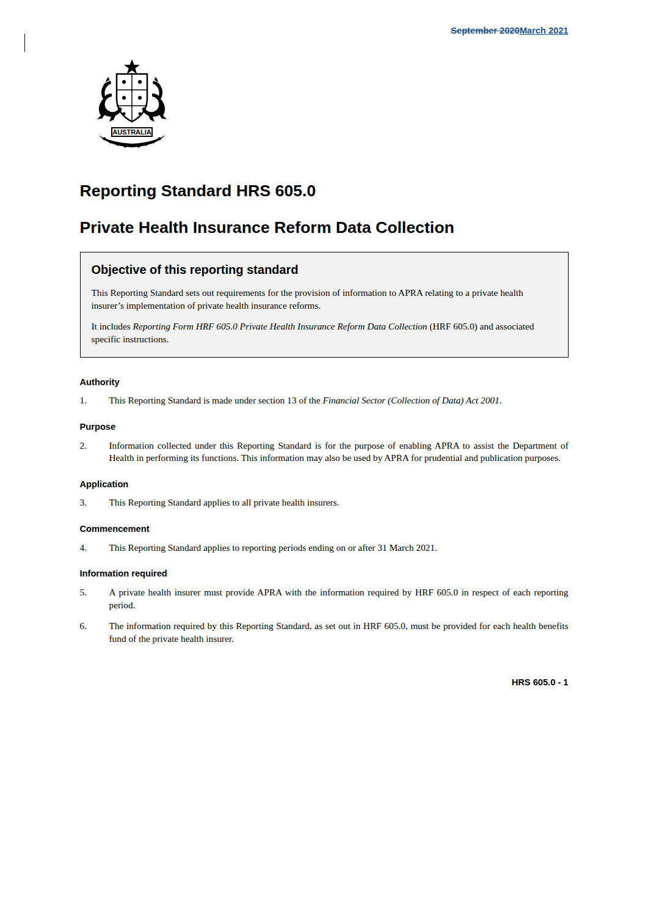September 2020 March 2021
AUSTRALIA
Reporting Standard HRS 605.0
Private Health Insurance Reform Data Collection
Objective of this reporting standard
This Reporting Standard sets out requirements for the provision of information to APRA relating to a private health insurer’s implementation of private health insurance reforms.
It includes Reporting Form HRF 605.0 Private Health Insurance Reform Data Collection (HRF 605.0) and associated specific instructions.
Authority
This Reporting Standard is made under section 13 of the Financial Sector (Collection of Data) Act 2001.
Purpose
Information collected under this Reporting Standard is for the purpose of enabling APRA to assist the Department of Health in performing its functions. This information may also be used by APRA for prudential and publication purposes.
Application
This Reporting Standard applies to all private health insurers.
Commencement
This Reporting Standard applies to reporting periods ending on or after 31 March 2021.
Information required
A private health insurer must provide APRA with the information required by HRF 605.0 in respect of each reporting period.
The information required by this Reporting Standard, as set out in HRF 605.0, must be provided for each health benefits fund of the private health insurer.
HRS 605.0 - 1